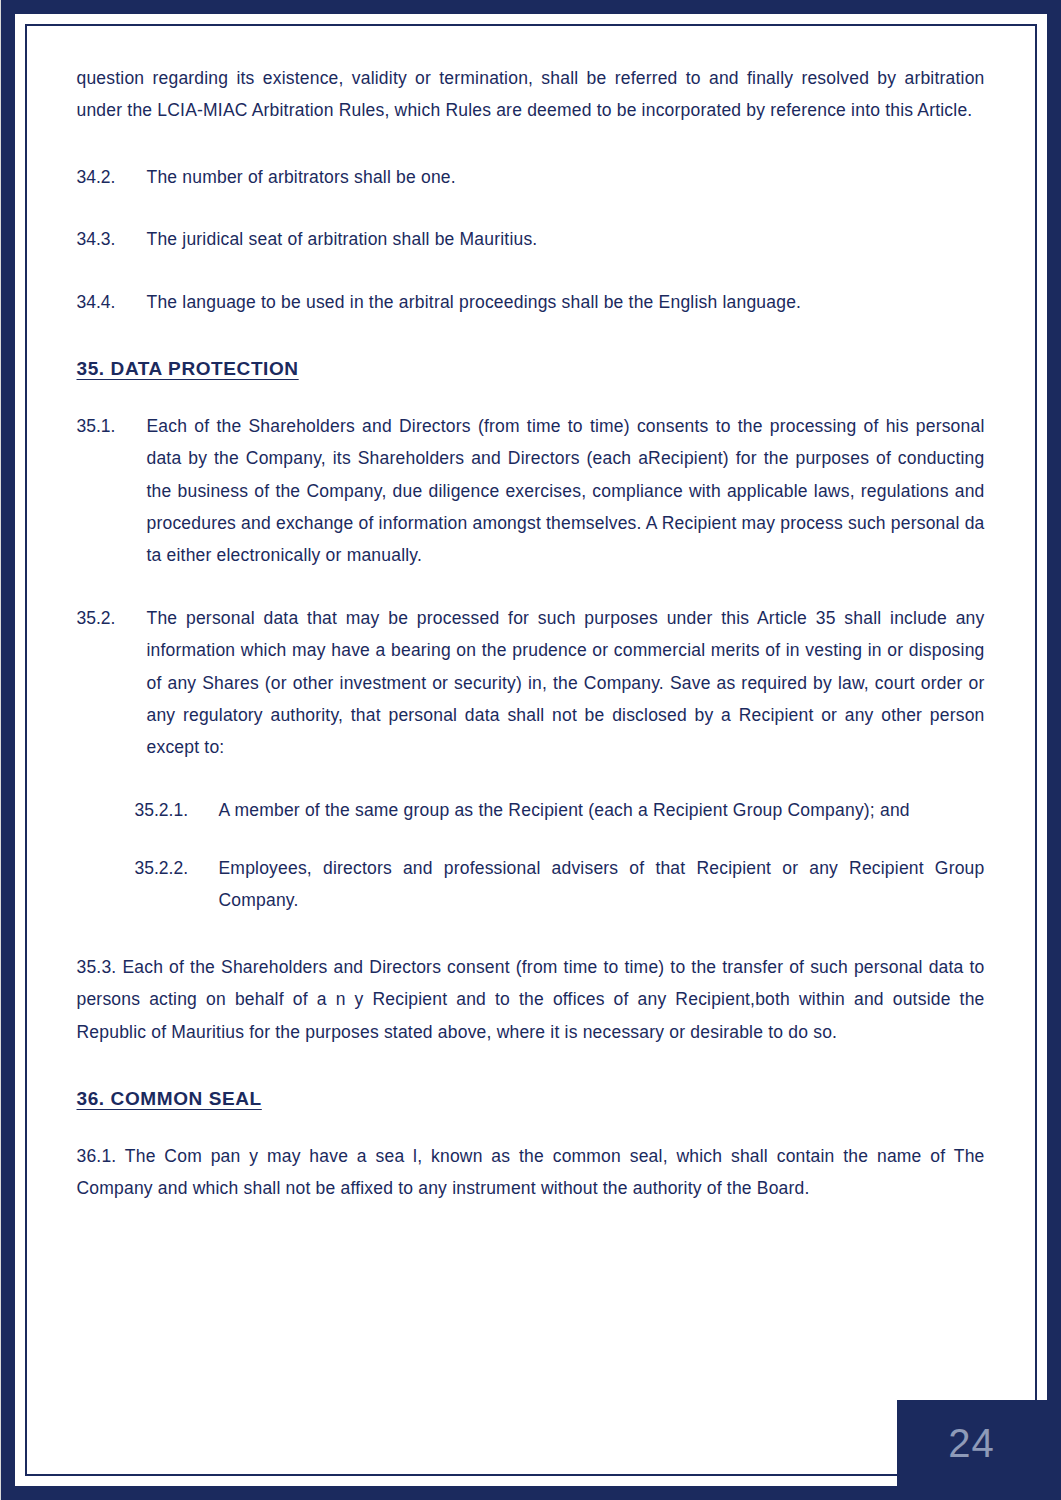question regarding its existence, validity or termination, shall be referred to and finally resolved by arbitration under the LCIA-MIAC Arbitration Rules, which Rules are deemed to be incorporated by reference into this Article.
34.2.
The number of arbitrators shall be one.
34.3.
The juridical seat of arbitration shall be Mauritius.
34.4.
The language to be used in the arbitral proceedings shall be the English language.
35. DATA PROTECTION
35.1.
Each of the Shareholders and Directors (from time to time) consents to the processing of his personal data by the Company, its Shareholders and Directors (each aRecipient) for the purposes of conducting the business of the Company, due diligence exercises, compliance with applicable laws, regulations and procedures and exchange of information amongst themselves. A Recipient may process such personal da ta either electronically or manually.
35.2.
The personal data that may be processed for such purposes under this Article 35 shall include any information which may have a bearing on the prudence or commercial merits of in vesting in or disposing of any Shares (or other investment or security) in, the Company. Save as required by law, court order or any regulatory authority, that personal data shall not be disclosed by a Recipient or any other person except to:
35.2.1.
A member of the same group as the Recipient (each a Recipient Group Company); and
35.2.2.
Employees, directors and professional advisers of that Recipient or any Recipient Group Company.
35.3. Each of the Shareholders and Directors consent (from time to time) to the transfer of such personal data to persons acting on behalf of a n y Recipient and to the offices of any Recipient,both within and outside the Republic of Mauritius for the purposes stated above, where it is necessary or desirable to do so.
36. COMMON SEAL
36.1. The Com pan y may have a sea l, known as the common seal, which shall contain the name of The Company and which shall not be affixed to any instrument without the authority of the Board.
24